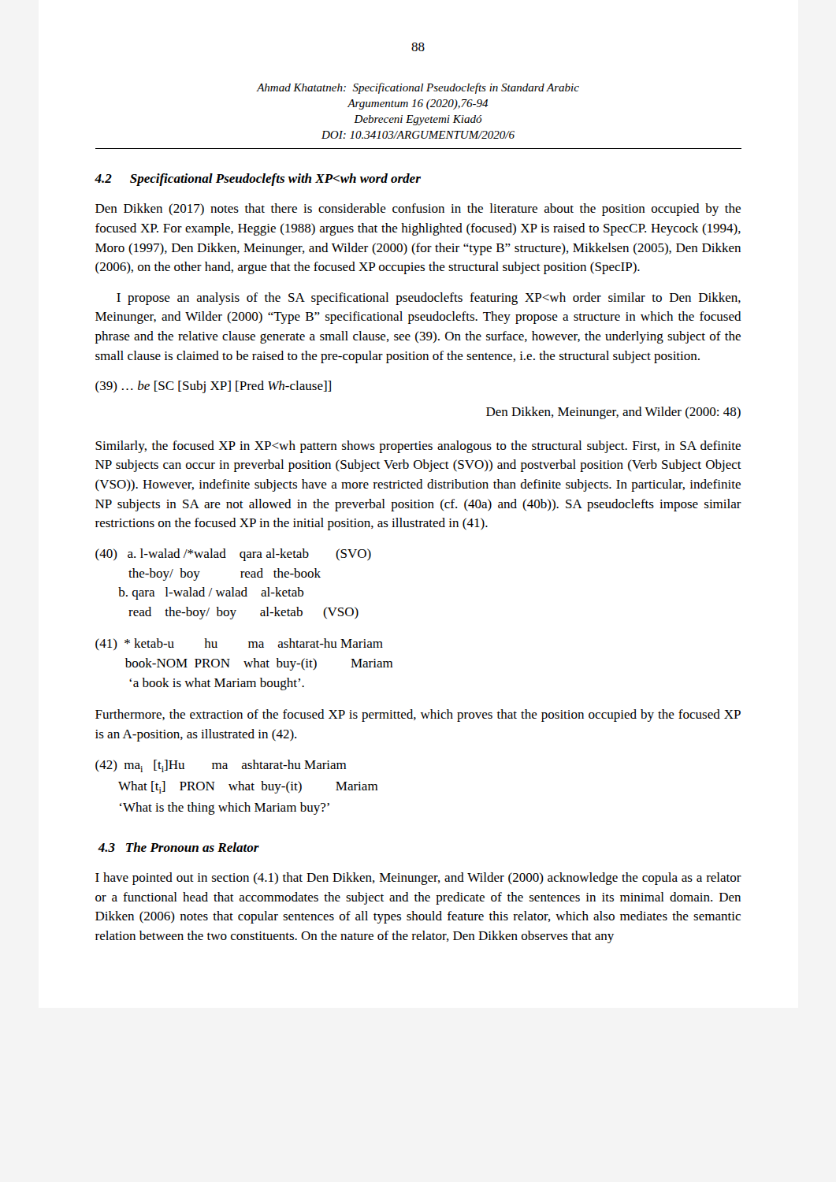88
Ahmad Khatatneh: Specificational Pseudoclefts in Standard Arabic Argumentum 16 (2020),76-94 Debreceni Egyetemi Kiadó DOI: 10.34103/ARGUMENTUM/2020/6
4.2 Specificational Pseudoclefts with XP<wh word order
Den Dikken (2017) notes that there is considerable confusion in the literature about the position occupied by the focused XP. For example, Heggie (1988) argues that the highlighted (focused) XP is raised to SpecCP. Heycock (1994), Moro (1997), Den Dikken, Meinunger, and Wilder (2000) (for their “type B” structure), Mikkelsen (2005), Den Dikken (2006), on the other hand, argue that the focused XP occupies the structural subject position (SpecIP).
I propose an analysis of the SA specificational pseudoclefts featuring XP<wh order similar to Den Dikken, Meinunger, and Wilder (2000) “Type B” specificational pseudoclefts. They propose a structure in which the focused phrase and the relative clause generate a small clause, see (39). On the surface, however, the underlying subject of the small clause is claimed to be raised to the pre-copular position of the sentence, i.e. the structural subject position.
(39) … be [SC [Subj XP] [Pred Wh-clause]]
Den Dikken, Meinunger, and Wilder (2000: 48)
Similarly, the focused XP in XP<wh pattern shows properties analogous to the structural subject. First, in SA definite NP subjects can occur in preverbal position (Subject Verb Object (SVO)) and postverbal position (Verb Subject Object (VSO)). However, indefinite subjects have a more restricted distribution than definite subjects. In particular, indefinite NP subjects in SA are not allowed in the preverbal position (cf. (40a) and (40b)). SA pseudoclefts impose similar restrictions on the focused XP in the initial position, as illustrated in (41).
(40) a. l-walad /*walad qara al-ketab (SVO) the-boy/ boy read the-book b. qara l-walad / walad al-ketab read the-boy/ boy al-ketab (VSO)
(41) * ketab-u hu ma ashtarat-hu Mariam book-NOM PRON what buy-(it) Mariam ‘a book is what Mariam bought’.
Furthermore, the extraction of the focused XP is permitted, which proves that the position occupied by the focused XP is an A-position, as illustrated in (42).
(42) mai [ti]Hu ma ashtarat-hu Mariam What [ti] PRON what buy-(it) Mariam ‘What is the thing which Mariam buy?’
4.3 The Pronoun as Relator
I have pointed out in section (4.1) that Den Dikken, Meinunger, and Wilder (2000) acknowledge the copula as a relator or a functional head that accommodates the subject and the predicate of the sentences in its minimal domain. Den Dikken (2006) notes that copular sentences of all types should feature this relator, which also mediates the semantic relation between the two constituents. On the nature of the relator, Den Dikken observes that any